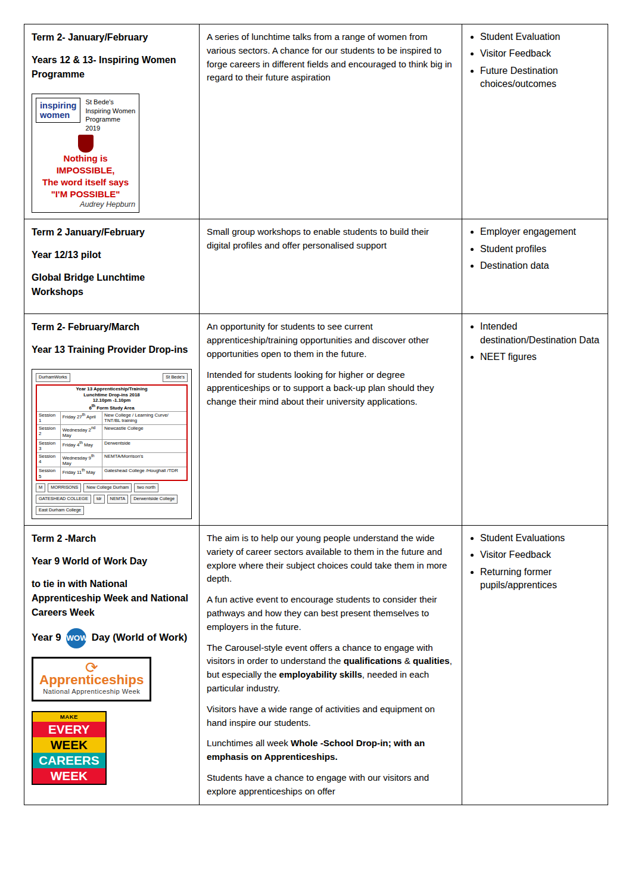| Term 2- January/February Years 12 & 13- Inspiring Women Programme inspiring women St Bede's Inspiring Women Programme 2019 Nothing is IMPOSSIBLE, The word itself says "I'M POSSIBLE" Audrey Hepburn | A series of lunchtime talks from a range of women from various sectors. A chance for our students to be inspired to forge careers in different fields and encouraged to think big in regard to their future aspiration | Student Evaluation Visitor Feedback Future Destination choices/outcomes |
| Term 2 January/February Year 12/13 pilot Global Bridge Lunchtime Workshops | Small group workshops to enable students to build their digital profiles and offer personalised support | Employer engagement Student profiles Destination data |
| Term 2- February/March Year 13 Training Provider Drop-ins DurhamWorks St Bede's / Year 13 Apprenticeship/Training Lunchtime Drop-ins 2018 12.10pm -1.10pm 6 th Form Study Area / / Session 1 / Friday 27 th April / New College / Learning Curve/ TNT/BL training / / Session 2 / Wednesday 2 nd May / Newcastle College / / Session 3 / Friday 4 th May / Derwentside / / Session 4 / Wednesday 9 th May / NEMTA/Morrison's / / Session 5 / Friday 11 th May / Gateshead College /Houghall /TDR / M MORRISONS New College Durham two north GATESHEAD COLLEGE tdr NEMTA Derwentside College East Durham College | An opportunity for students to see current apprenticeship/training opportunities and discover other opportunities open to them in the future. Intended for students looking for higher or degree apprenticeships or to support a back-up plan should they change their mind about their university applications. | Intended destination/Destination Data NEET figures |
| Term 2 -March Year 9 World of Work Day to tie in with National Apprenticeship Week and National Careers Week Year 9 WOW Day (World of Work) ⟳ Apprenticeships National Apprenticeship Week MAKE EVERY WEEK CAREERS WEEK | The aim is to help our young people understand the wide variety of career sectors available to them in the future and explore where their subject choices could take them in more depth. A fun active event to encourage students to consider their pathways and how they can best present themselves to employers in the future. The Carousel-style event offers a chance to engage with visitors in order to understand the qualifications & qualities , but especially the employability skills , needed in each particular industry. Visitors have a wide range of activities and equipment on hand inspire our students. Lunchtimes all week Whole -School Drop-in; with an emphasis on Apprenticeships. Students have a chance to engage with our visitors and explore apprenticeships on offer | Student Evaluations Visitor Feedback Returning former pupils/apprentices |